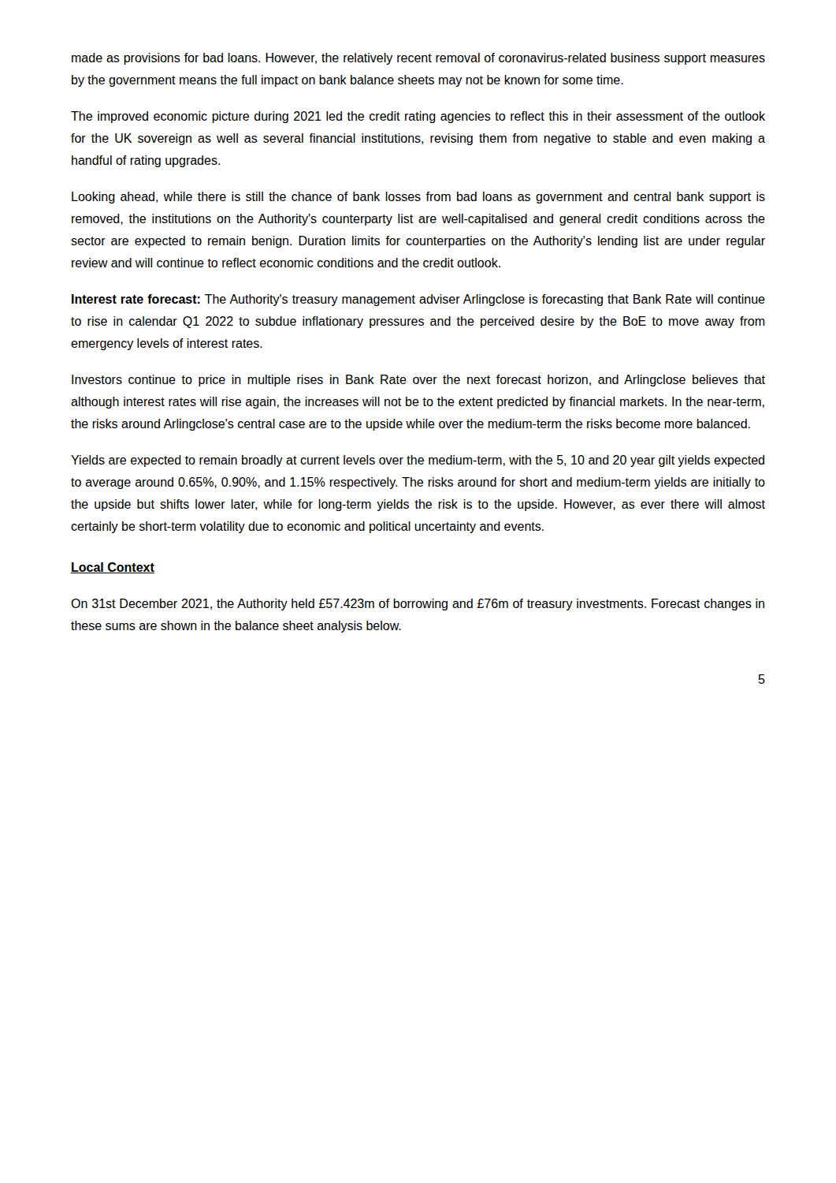made as provisions for bad loans. However, the relatively recent removal of coronavirus-related business support measures by the government means the full impact on bank balance sheets may not be known for some time.
The improved economic picture during 2021 led the credit rating agencies to reflect this in their assessment of the outlook for the UK sovereign as well as several financial institutions, revising them from negative to stable and even making a handful of rating upgrades.
Looking ahead, while there is still the chance of bank losses from bad loans as government and central bank support is removed, the institutions on the Authority's counterparty list are well-capitalised and general credit conditions across the sector are expected to remain benign. Duration limits for counterparties on the Authority's lending list are under regular review and will continue to reflect economic conditions and the credit outlook.
Interest rate forecast: The Authority's treasury management adviser Arlingclose is forecasting that Bank Rate will continue to rise in calendar Q1 2022 to subdue inflationary pressures and the perceived desire by the BoE to move away from emergency levels of interest rates.
Investors continue to price in multiple rises in Bank Rate over the next forecast horizon, and Arlingclose believes that although interest rates will rise again, the increases will not be to the extent predicted by financial markets. In the near-term, the risks around Arlingclose's central case are to the upside while over the medium-term the risks become more balanced.
Yields are expected to remain broadly at current levels over the medium-term, with the 5, 10 and 20 year gilt yields expected to average around 0.65%, 0.90%, and 1.15% respectively. The risks around for short and medium-term yields are initially to the upside but shifts lower later, while for long-term yields the risk is to the upside. However, as ever there will almost certainly be short-term volatility due to economic and political uncertainty and events.
Local Context
On 31st December 2021, the Authority held £57.423m of borrowing and £76m of treasury investments. Forecast changes in these sums are shown in the balance sheet analysis below.
5